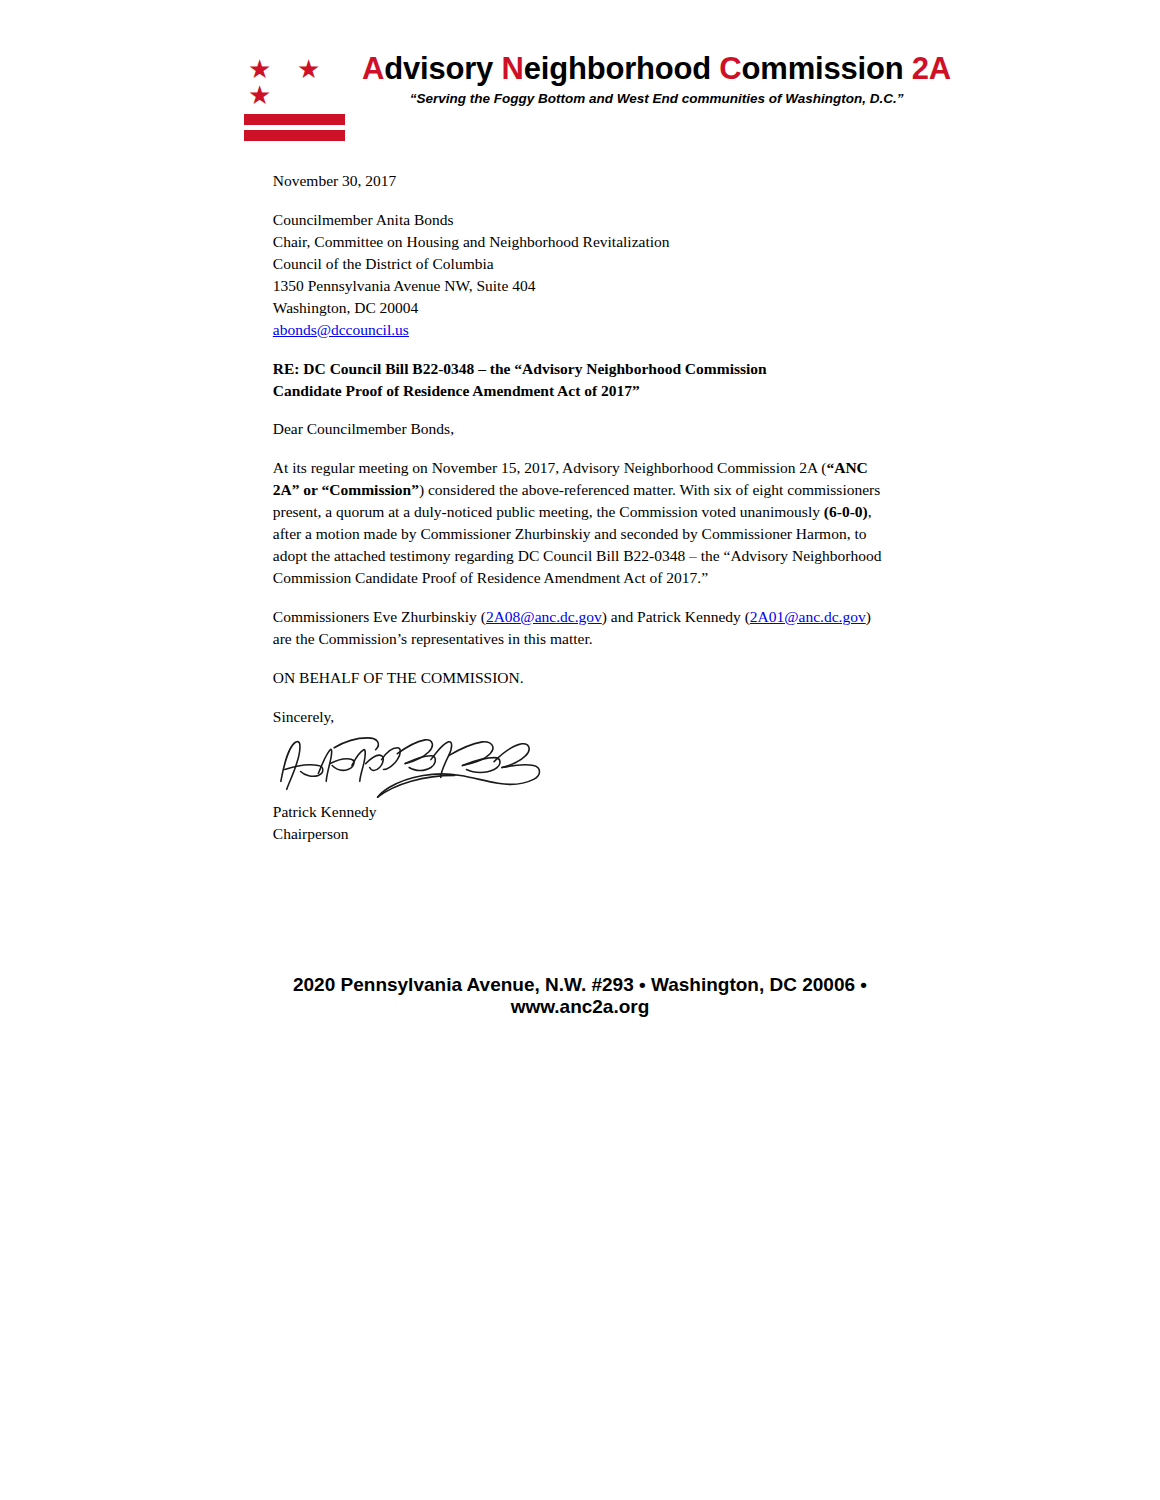★ ★ ★
Advisory Neighborhood Commission 2A
“Serving the Foggy Bottom and West End communities of Washington, D.C.”
November 30, 2017
Councilmember Anita Bonds
Chair, Committee on Housing and Neighborhood Revitalization
Council of the District of Columbia
1350 Pennsylvania Avenue NW, Suite 404
Washington, DC 20004
abonds@dccouncil.us
RE: DC Council Bill B22-0348 – the “Advisory Neighborhood CommissionCandidate Proof of Residence Amendment Act of 2017”
Dear Councilmember Bonds,
At its regular meeting on November 15, 2017, Advisory Neighborhood Commission 2A (“ANC 2A” or “Commission”) considered the above-referenced matter. With six of eight commissioners present, a quorum at a duly-noticed public meeting, the Commission voted unanimously (6-0-0), after a motion made by Commissioner Zhurbinskiy and seconded by Commissioner Harmon, to adopt the attached testimony regarding DC Council Bill B22-0348 – the “Advisory Neighborhood Commission Candidate Proof of Residence Amendment Act of 2017.”
Commissioners Eve Zhurbinskiy (2A08@anc.dc.gov) and Patrick Kennedy (2A01@anc.dc.gov) are the Commission’s representatives in this matter.
ON BEHALF OF THE COMMISSION.
Sincerely,
Patrick Kennedy
Chairperson
2020 Pennsylvania Avenue, N.W. #293 • Washington, DC 20006 • www.anc2a.org